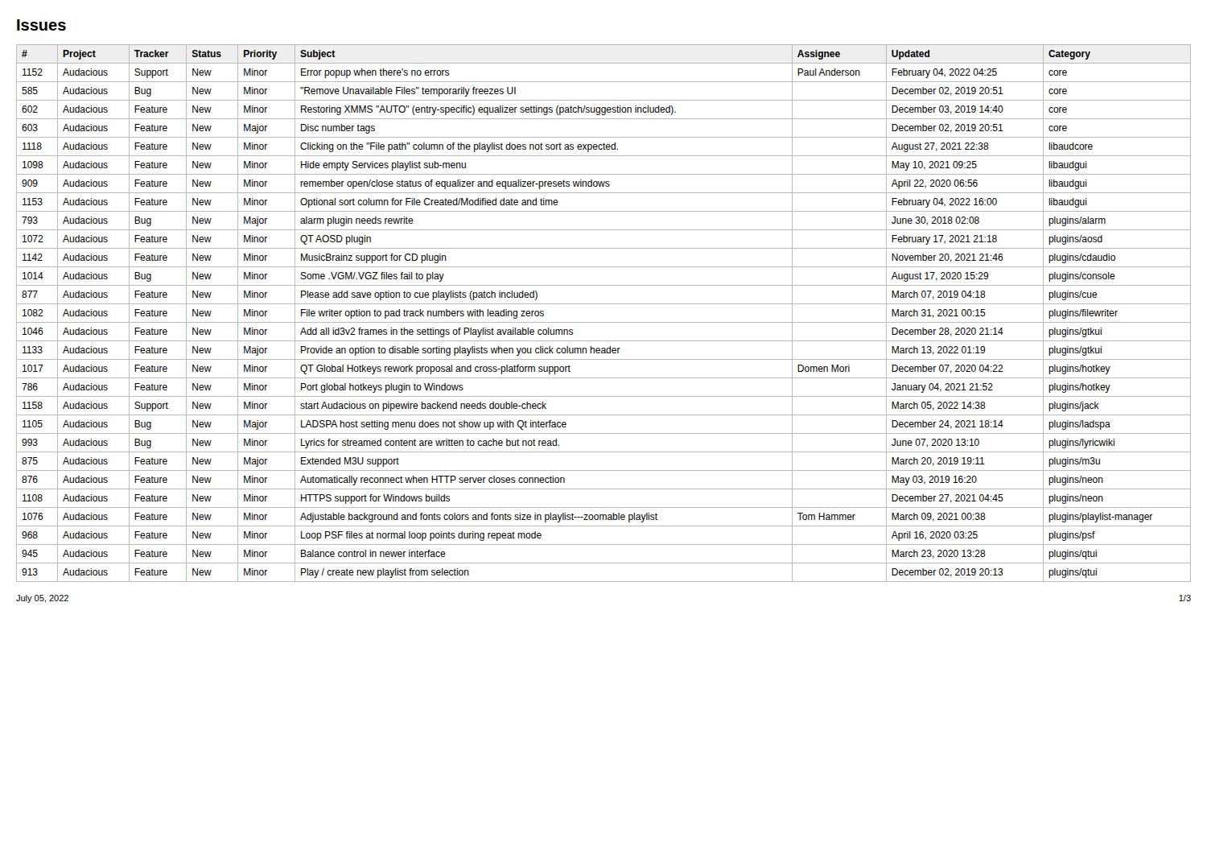Issues
| # | Project | Tracker | Status | Priority | Subject | Assignee | Updated | Category |
| --- | --- | --- | --- | --- | --- | --- | --- | --- |
| 1152 | Audacious | Support | New | Minor | Error popup when there's no errors | Paul Anderson | February 04, 2022 04:25 | core |
| 585 | Audacious | Bug | New | Minor | "Remove Unavailable Files" temporarily freezes UI | | December 02, 2019 20:51 | core |
| 602 | Audacious | Feature | New | Minor | Restoring XMMS "AUTO" (entry-specific) equalizer settings (patch/suggestion included). | | December 03, 2019 14:40 | core |
| 603 | Audacious | Feature | New | Major | Disc number tags | | December 02, 2019 20:51 | core |
| 1118 | Audacious | Feature | New | Minor | Clicking on the "File path" column of the playlist does not sort as expected. | | August 27, 2021 22:38 | libaudcore |
| 1098 | Audacious | Feature | New | Minor | Hide empty Services playlist sub-menu | | May 10, 2021 09:25 | libaudgui |
| 909 | Audacious | Feature | New | Minor | remember open/close status of equalizer and equalizer-presets windows | | April 22, 2020 06:56 | libaudgui |
| 1153 | Audacious | Feature | New | Minor | Optional sort column for File Created/Modified date and time | | February 04, 2022 16:00 | libaudgui |
| 793 | Audacious | Bug | New | Major | alarm plugin needs rewrite | | June 30, 2018 02:08 | plugins/alarm |
| 1072 | Audacious | Feature | New | Minor | QT AOSD plugin | | February 17, 2021 21:18 | plugins/aosd |
| 1142 | Audacious | Feature | New | Minor | MusicBrainz support for CD plugin | | November 20, 2021 21:46 | plugins/cdaudio |
| 1014 | Audacious | Bug | New | Minor | Some .VGM/.VGZ files fail to play | | August 17, 2020 15:29 | plugins/console |
| 877 | Audacious | Feature | New | Minor | Please add save option to cue playlists (patch included) | | March 07, 2019 04:18 | plugins/cue |
| 1082 | Audacious | Feature | New | Minor | File writer option to pad track numbers with leading zeros | | March 31, 2021 00:15 | plugins/filewriter |
| 1046 | Audacious | Feature | New | Minor | Add all id3v2 frames in the settings of Playlist available columns | | December 28, 2020 21:14 | plugins/gtkui |
| 1133 | Audacious | Feature | New | Major | Provide an option to disable sorting playlists when you click column header | | March 13, 2022 01:19 | plugins/gtkui |
| 1017 | Audacious | Feature | New | Minor | QT Global Hotkeys rework proposal and cross-platform support | Domen Mori | December 07, 2020 04:22 | plugins/hotkey |
| 786 | Audacious | Feature | New | Minor | Port global hotkeys plugin to Windows | | January 04, 2021 21:52 | plugins/hotkey |
| 1158 | Audacious | Support | New | Minor | start Audacious on pipewire backend needs double-check | | March 05, 2022 14:38 | plugins/jack |
| 1105 | Audacious | Bug | New | Major | LADSPA host setting menu does not show up with Qt interface | | December 24, 2021 18:14 | plugins/ladspa |
| 993 | Audacious | Bug | New | Minor | Lyrics for streamed content are written to cache but not read. | | June 07, 2020 13:10 | plugins/lyricwiki |
| 875 | Audacious | Feature | New | Major | Extended M3U support | | March 20, 2019 19:11 | plugins/m3u |
| 876 | Audacious | Feature | New | Minor | Automatically reconnect when HTTP server closes connection | | May 03, 2019 16:20 | plugins/neon |
| 1108 | Audacious | Feature | New | Minor | HTTPS support for Windows builds | | December 27, 2021 04:45 | plugins/neon |
| 1076 | Audacious | Feature | New | Minor | Adjustable background and fonts colors and fonts size in playlist---zoomable playlist | Tom Hammer | March 09, 2021 00:38 | plugins/playlist-manager |
| 968 | Audacious | Feature | New | Minor | Loop PSF files at normal loop points during repeat mode | | April 16, 2020 03:25 | plugins/psf |
| 945 | Audacious | Feature | New | Minor | Balance control in newer interface | | March 23, 2020 13:28 | plugins/qtui |
| 913 | Audacious | Feature | New | Minor | Play / create new playlist from selection | | December 02, 2019 20:13 | plugins/qtui |
July 05, 2022 1/3